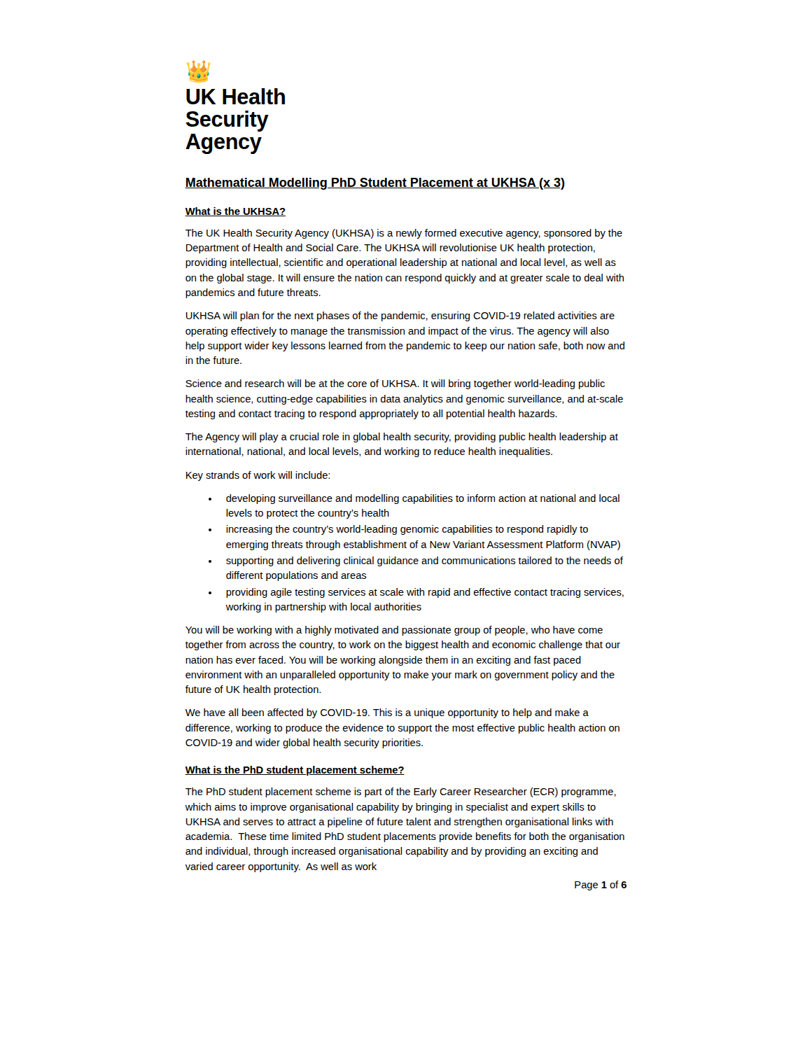👑
UK Health
Security
Agency
Mathematical Modelling PhD Student Placement at UKHSA (x 3)
What is the UKHSA?
The UK Health Security Agency (UKHSA) is a newly formed executive agency, sponsored by the Department of Health and Social Care. The UKHSA will revolutionise UK health protection, providing intellectual, scientific and operational leadership at national and local level, as well as on the global stage. It will ensure the nation can respond quickly and at greater scale to deal with pandemics and future threats.
UKHSA will plan for the next phases of the pandemic, ensuring COVID-19 related activities are operating effectively to manage the transmission and impact of the virus. The agency will also help support wider key lessons learned from the pandemic to keep our nation safe, both now and in the future.
Science and research will be at the core of UKHSA. It will bring together world-leading public health science, cutting-edge capabilities in data analytics and genomic surveillance, and at-scale testing and contact tracing to respond appropriately to all potential health hazards.
The Agency will play a crucial role in global health security, providing public health leadership at international, national, and local levels, and working to reduce health inequalities.
Key strands of work will include:
developing surveillance and modelling capabilities to inform action at national and local levels to protect the country’s health
increasing the country’s world-leading genomic capabilities to respond rapidly to emerging threats through establishment of a New Variant Assessment Platform (NVAP)
supporting and delivering clinical guidance and communications tailored to the needs of different populations and areas
providing agile testing services at scale with rapid and effective contact tracing services, working in partnership with local authorities
You will be working with a highly motivated and passionate group of people, who have come together from across the country, to work on the biggest health and economic challenge that our nation has ever faced. You will be working alongside them in an exciting and fast paced environment with an unparalleled opportunity to make your mark on government policy and the future of UK health protection.
We have all been affected by COVID-19. This is a unique opportunity to help and make a difference, working to produce the evidence to support the most effective public health action on COVID-19 and wider global health security priorities.
What is the PhD student placement scheme?
The PhD student placement scheme is part of the Early Career Researcher (ECR) programme, which aims to improve organisational capability by bringing in specialist and expert skills to UKHSA and serves to attract a pipeline of future talent and strengthen organisational links with academia. These time limited PhD student placements provide benefits for both the organisation and individual, through increased organisational capability and by providing an exciting and varied career opportunity. As well as work
Page 1 of 6